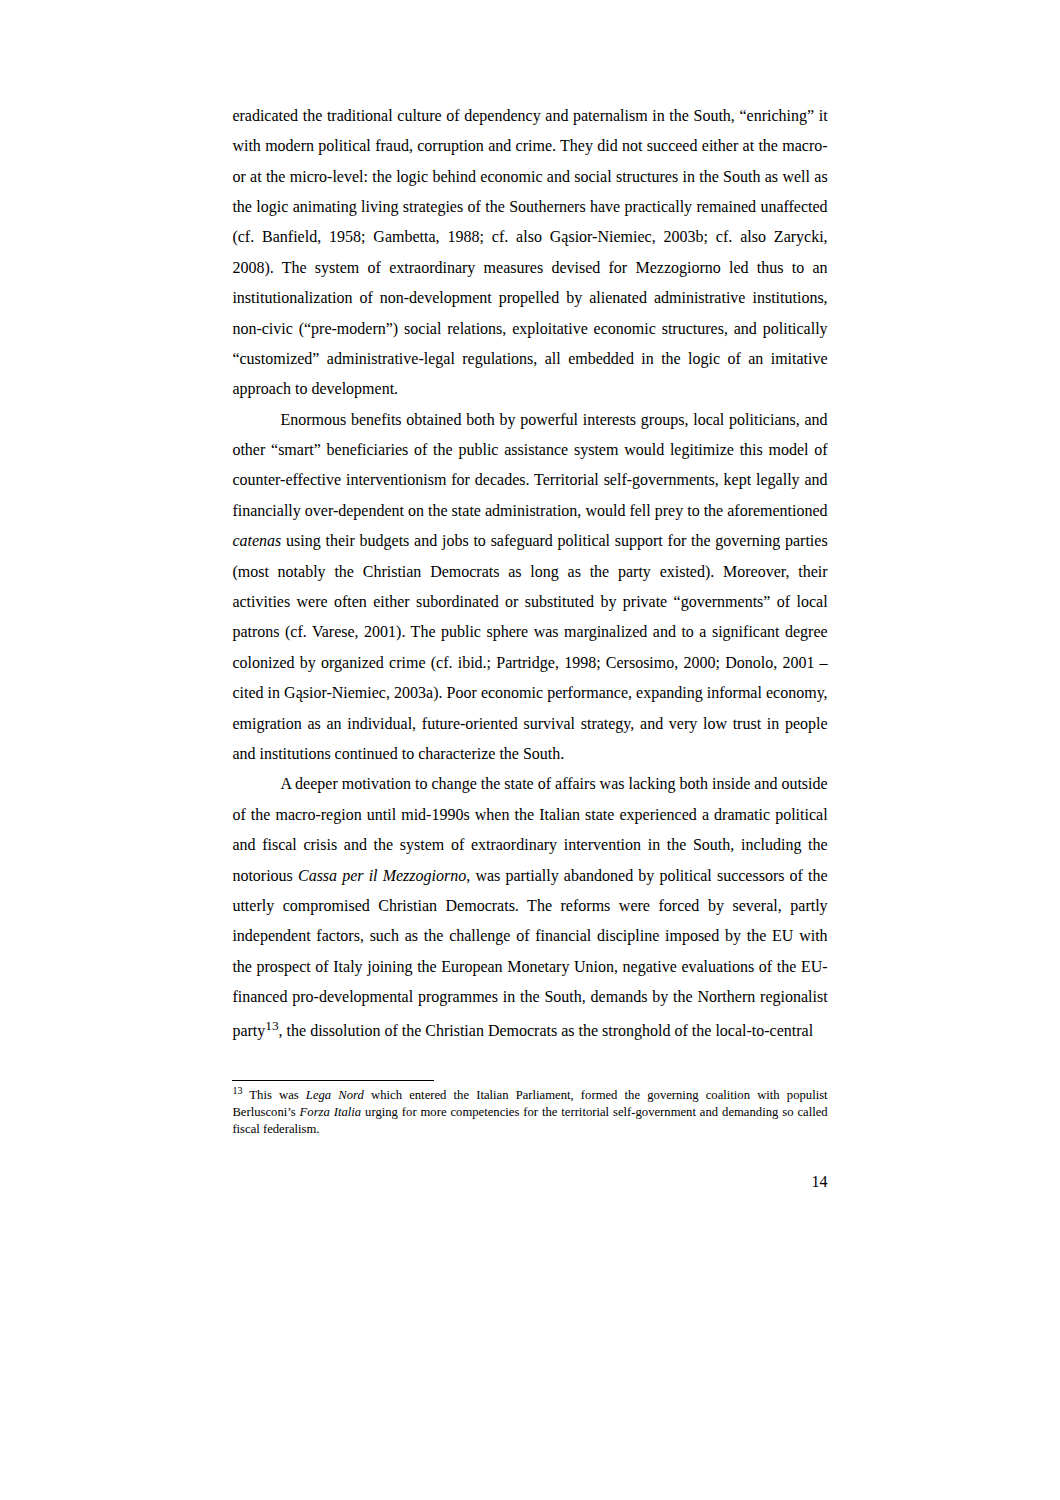eradicated the traditional culture of dependency and paternalism in the South, “enriching” it with modern political fraud, corruption and crime. They did not succeed either at the macro- or at the micro-level: the logic behind economic and social structures in the South as well as the logic animating living strategies of the Southerners have practically remained unaffected (cf. Banfield, 1958; Gambetta, 1988; cf. also Gąsior-Niemiec, 2003b; cf. also Zarycki, 2008). The system of extraordinary measures devised for Mezzogiorno led thus to an institutionalization of non-development propelled by alienated administrative institutions, non-civic (“pre-modern”) social relations, exploitative economic structures, and politically “customized” administrative-legal regulations, all embedded in the logic of an imitative approach to development.
Enormous benefits obtained both by powerful interests groups, local politicians, and other “smart” beneficiaries of the public assistance system would legitimize this model of counter-effective interventionism for decades. Territorial self-governments, kept legally and financially over-dependent on the state administration, would fell prey to the aforementioned catenas using their budgets and jobs to safeguard political support for the governing parties (most notably the Christian Democrats as long as the party existed). Moreover, their activities were often either subordinated or substituted by private “governments” of local patrons (cf. Varese, 2001). The public sphere was marginalized and to a significant degree colonized by organized crime (cf. ibid.; Partridge, 1998; Cersosimo, 2000; Donolo, 2001 – cited in Gąsior-Niemiec, 2003a). Poor economic performance, expanding informal economy, emigration as an individual, future-oriented survival strategy, and very low trust in people and institutions continued to characterize the South.
A deeper motivation to change the state of affairs was lacking both inside and outside of the macro-region until mid-1990s when the Italian state experienced a dramatic political and fiscal crisis and the system of extraordinary intervention in the South, including the notorious Cassa per il Mezzogiorno, was partially abandoned by political successors of the utterly compromised Christian Democrats. The reforms were forced by several, partly independent factors, such as the challenge of financial discipline imposed by the EU with the prospect of Italy joining the European Monetary Union, negative evaluations of the EU-financed pro-developmental programmes in the South, demands by the Northern regionalist party13, the dissolution of the Christian Democrats as the stronghold of the local-to-central
13 This was Lega Nord which entered the Italian Parliament, formed the governing coalition with populist Berlusconi’s Forza Italia urging for more competencies for the territorial self-government and demanding so called fiscal federalism.
14